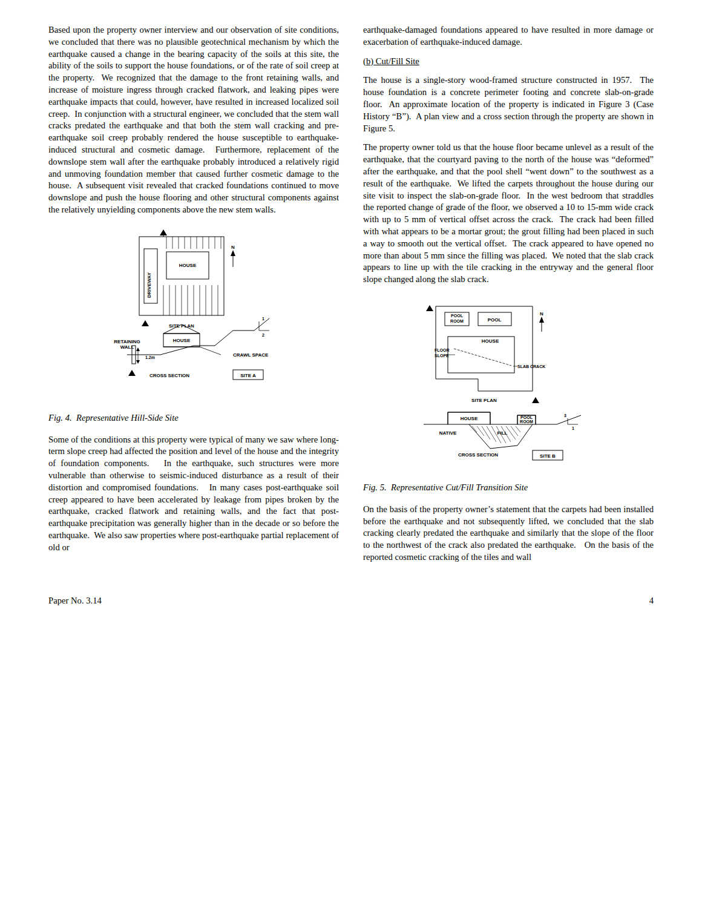Based upon the property owner interview and our observation of site conditions, we concluded that there was no plausible geotechnical mechanism by which the earthquake caused a change in the bearing capacity of the soils at this site, the ability of the soils to support the house foundations, or of the rate of soil creep at the property. We recognized that the damage to the front retaining walls, and increase of moisture ingress through cracked flatwork, and leaking pipes were earthquake impacts that could, however, have resulted in increased localized soil creep. In conjunction with a structural engineer, we concluded that the stem wall cracks predated the earthquake and that both the stem wall cracking and pre-earthquake soil creep probably rendered the house susceptible to earthquake-induced structural and cosmetic damage. Furthermore, replacement of the downslope stem wall after the earthquake probably introduced a relatively rigid and unmoving foundation member that caused further cosmetic damage to the house. A subsequent visit revealed that cracked foundations continued to move downslope and push the house flooring and other structural components against the relatively unyielding components above the new stem walls.
DRIVEWAY HOUSE N SITE PLAN HOUSE CRAWL SPACE RETAINING WALL 1.2m 1 2 CROSS SECTION SITE A
Fig. 4. Representative Hill-Side Site
Some of the conditions at this property were typical of many we saw where long-term slope creep had affected the position and level of the house and the integrity of foundation components. In the earthquake, such structures were more vulnerable than otherwise to seismic-induced disturbance as a result of their distortion and compromised foundations. In many cases post-earthquake soil creep appeared to have been accelerated by leakage from pipes broken by the earthquake, cracked flatwork and retaining walls, and the fact that post-earthquake precipitation was generally higher than in the decade or so before the earthquake. We also saw properties where post-earthquake partial replacement of old or
earthquake-damaged foundations appeared to have resulted in more damage or exacerbation of earthquake-induced damage.
(b) Cut/Fill Site
The house is a single-story wood-framed structure constructed in 1957. The house foundation is a concrete perimeter footing and concrete slab-on-grade floor. An approximate location of the property is indicated in Figure 3 (Case History “B”). A plan view and a cross section through the property are shown in Figure 5.
The property owner told us that the house floor became unlevel as a result of the earthquake, that the courtyard paving to the north of the house was “deformed” after the earthquake, and that the pool shell “went down” to the southwest as a result of the earthquake. We lifted the carpets throughout the house during our site visit to inspect the slab-on-grade floor. In the west bedroom that straddles the reported change of grade of the floor, we observed a 10 to 15-mm wide crack with up to 5 mm of vertical offset across the crack. The crack had been filled with what appears to be a mortar grout; the grout filling had been placed in such a way to smooth out the vertical offset. The crack appeared to have opened no more than about 5 mm since the filling was placed. We noted that the slab crack appears to line up with the tile cracking in the entryway and the general floor slope changed along the slab crack.
POOL ROOM POOL HOUSE FLOOR SLOPE SLAB CRACK N SITE PLAN HOUSE POOL ROOM NATIVE FILL 3 1 CROSS SECTION SITE B
Fig. 5. Representative Cut/Fill Transition Site
On the basis of the property owner’s statement that the carpets had been installed before the earthquake and not subsequently lifted, we concluded that the slab cracking clearly predated the earthquake and similarly that the slope of the floor to the northwest of the crack also predated the earthquake. On the basis of the reported cosmetic cracking of the tiles and wall
Paper No. 3.14 4